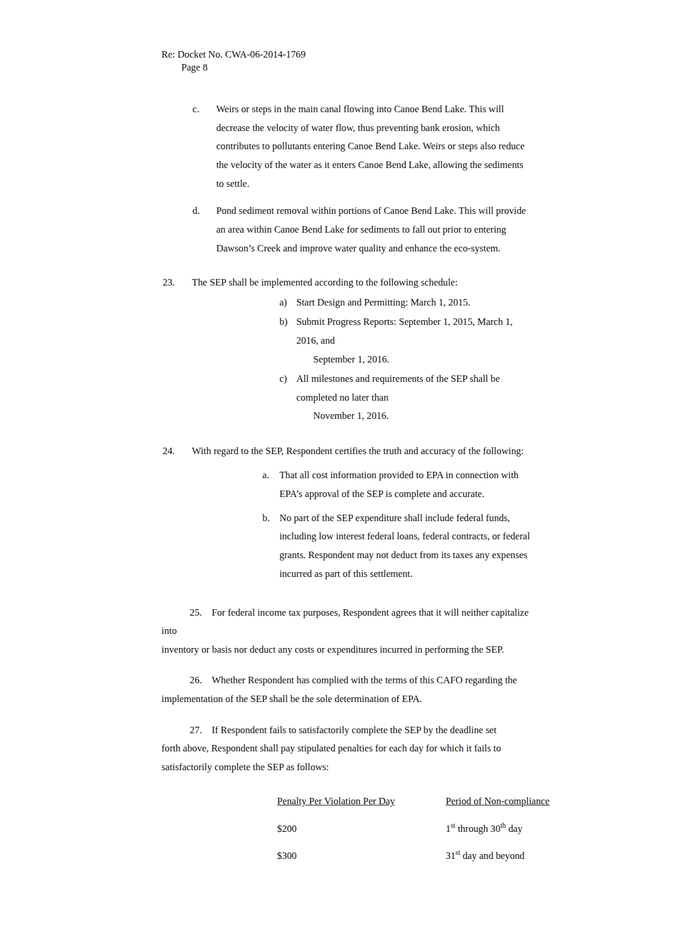Re: Docket No. CWA-06-2014-1769 Page 8
c.
Weirs or steps in the main canal flowing into Canoe Bend Lake. This will decrease the velocity of water flow, thus preventing bank erosion, which contributes to pollutants entering Canoe Bend Lake. Weirs or steps also reduce the velocity of the water as it enters Canoe Bend Lake, allowing the sediments to settle.
d.
Pond sediment removal within portions of Canoe Bend Lake. This will provide an area within Canoe Bend Lake for sediments to fall out prior to entering Dawson’s Creek and improve water quality and enhance the eco-system.
23.
The SEP shall be implemented according to the following schedule:
a)
Start Design and Permitting: March 1, 2015.
b)
Submit Progress Reports: September 1, 2015, March 1, 2016, and
September 1, 2016.
c)
All milestones and requirements of the SEP shall be completed no later than
November 1, 2016.
24.
With regard to the SEP, Respondent certifies the truth and accuracy of the following:
a.
That all cost information provided to EPA in connection with EPA’s approval of the SEP is complete and accurate.
b.
No part of the SEP expenditure shall include federal funds, including low interest federal loans, federal contracts, or federal grants. Respondent may not deduct from its taxes any expenses incurred as part of this settlement.
25. For federal income tax purposes, Respondent agrees that it will neither capitalize into
inventory or basis nor deduct any costs or expenditures incurred in performing the SEP.
26. Whether Respondent has complied with the terms of this CAFO regarding the
implementation of the SEP shall be the sole determination of EPA.
27. If Respondent fails to satisfactorily complete the SEP by the deadline set
forth above, Respondent shall pay stipulated penalties for each day for which it fails to
satisfactorily complete the SEP as follows:
| Penalty Per Violation Per Day | Period of Non-compliance |
| --- | --- |
| $200 | 1 st through 30 th day |
| $300 | 31 st day and beyond |